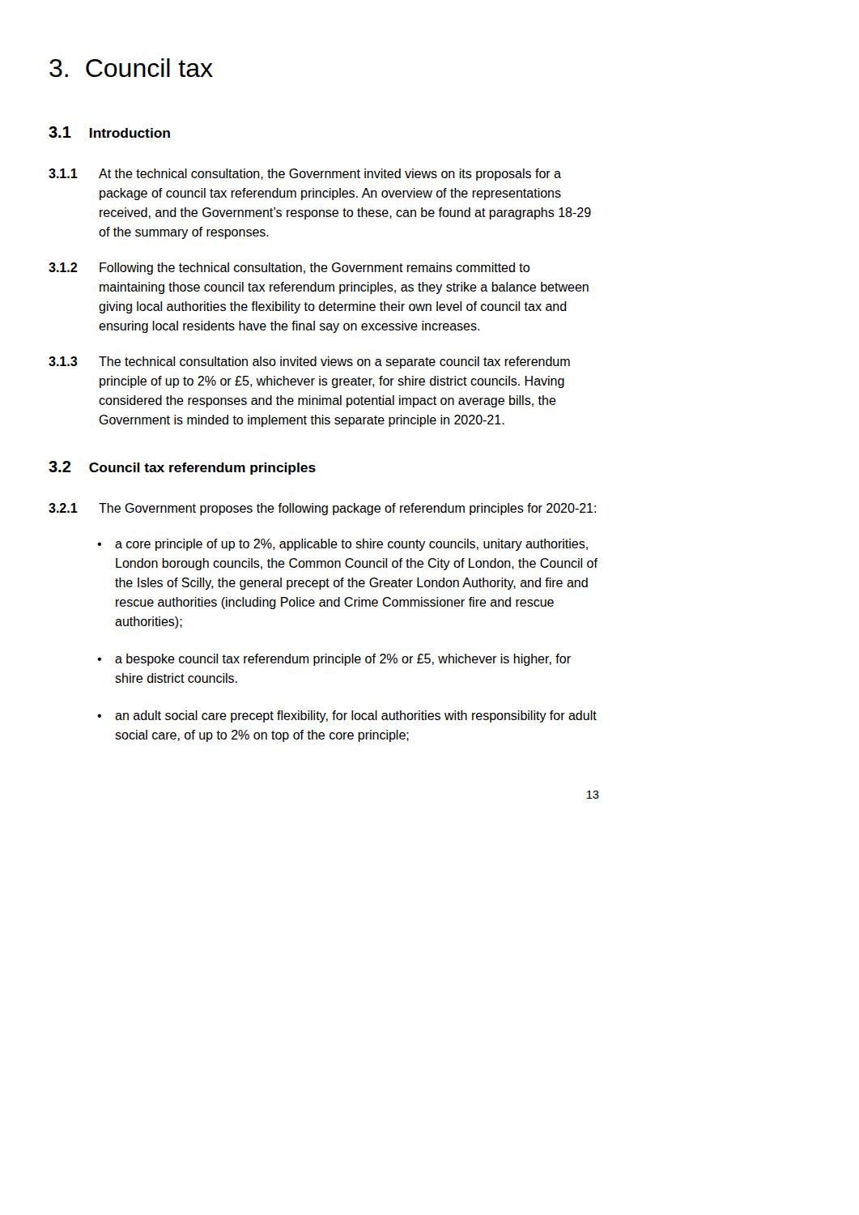3. Council tax
3.1 Introduction
3.1.1
At the technical consultation, the Government invited views on its proposals for a package of council tax referendum principles. An overview of the representations received, and the Government’s response to these, can be found at paragraphs 18-29 of the summary of responses.
3.1.2
Following the technical consultation, the Government remains committed to maintaining those council tax referendum principles, as they strike a balance between giving local authorities the flexibility to determine their own level of council tax and ensuring local residents have the final say on excessive increases.
3.1.3
The technical consultation also invited views on a separate council tax referendum principle of up to 2% or £5, whichever is greater, for shire district councils. Having considered the responses and the minimal potential impact on average bills, the Government is minded to implement this separate principle in 2020-21.
3.2 Council tax referendum principles
3.2.1
The Government proposes the following package of referendum principles for 2020-21:
a core principle of up to 2%, applicable to shire county councils, unitary authorities, London borough councils, the Common Council of the City of London, the Council of the Isles of Scilly, the general precept of the Greater London Authority, and fire and rescue authorities (including Police and Crime Commissioner fire and rescue authorities);
a bespoke council tax referendum principle of 2% or £5, whichever is higher, for shire district councils.
an adult social care precept flexibility, for local authorities with responsibility for adult social care, of up to 2% on top of the core principle;
13